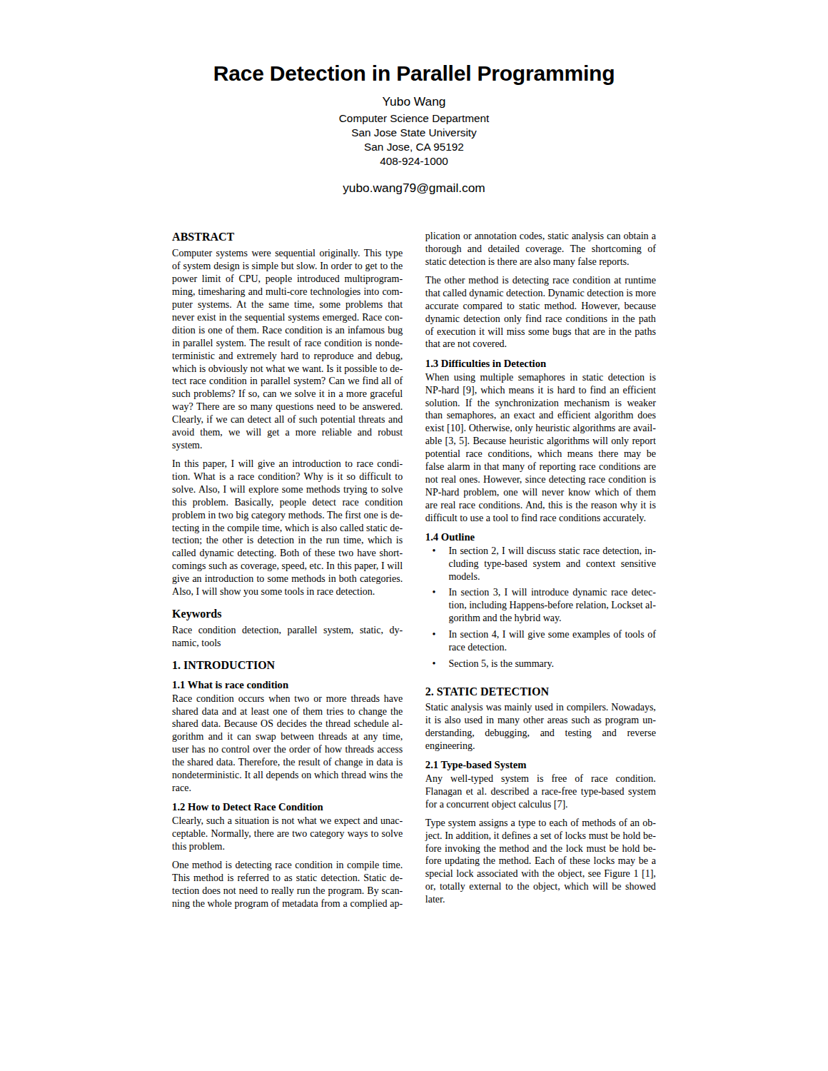Race Detection in Parallel Programming
Yubo Wang
Computer Science Department
San Jose State University
San Jose, CA 95192
408-924-1000
yubo.wang79@gmail.com
ABSTRACT
Computer systems were sequential originally. This type of system design is simple but slow. In order to get to the power limit of CPU, people introduced multiprogramming, timesharing and multi-core technologies into computer systems. At the same time, some problems that never exist in the sequential systems emerged. Race condition is one of them. Race condition is an infamous bug in parallel system. The result of race condition is nondeterministic and extremely hard to reproduce and debug, which is obviously not what we want. Is it possible to detect race condition in parallel system? Can we find all of such problems? If so, can we solve it in a more graceful way? There are so many questions need to be answered. Clearly, if we can detect all of such potential threats and avoid them, we will get a more reliable and robust system.
In this paper, I will give an introduction to race condition. What is a race condition? Why is it so difficult to solve. Also, I will explore some methods trying to solve this problem. Basically, people detect race condition problem in two big category methods. The first one is detecting in the compile time, which is also called static detection; the other is detection in the run time, which is called dynamic detecting. Both of these two have shortcomings such as coverage, speed, etc. In this paper, I will give an introduction to some methods in both categories. Also, I will show you some tools in race detection.
Keywords
Race condition detection, parallel system, static, dynamic, tools
1. INTRODUCTION
1.1 What is race condition
Race condition occurs when two or more threads have shared data and at least one of them tries to change the shared data. Because OS decides the thread schedule algorithm and it can swap between threads at any time, user has no control over the order of how threads access the shared data. Therefore, the result of change in data is nondeterministic. It all depends on which thread wins the race.
1.2 How to Detect Race Condition
Clearly, such a situation is not what we expect and unacceptable. Normally, there are two category ways to solve this problem.
One method is detecting race condition in compile time. This method is referred to as static detection. Static detection does not need to really run the program. By scanning the whole program of metadata from a complied application or annotation codes, static analysis can obtain a thorough and detailed coverage. The shortcoming of static detection is there are also many false reports.
The other method is detecting race condition at runtime that called dynamic detection. Dynamic detection is more accurate compared to static method. However, because dynamic detection only find race conditions in the path of execution it will miss some bugs that are in the paths that are not covered.
1.3 Difficulties in Detection
When using multiple semaphores in static detection is NP-hard [9], which means it is hard to find an efficient solution. If the synchronization mechanism is weaker than semaphores, an exact and efficient algorithm does exist [10]. Otherwise, only heuristic algorithms are available [3, 5]. Because heuristic algorithms will only report potential race conditions, which means there may be false alarm in that many of reporting race conditions are not real ones. However, since detecting race condition is NP-hard problem, one will never know which of them are real race conditions. And, this is the reason why it is difficult to use a tool to find race conditions accurately.
1.4 Outline
In section 2, I will discuss static race detection, including type-based system and context sensitive models.
In section 3, I will introduce dynamic race detection, including Happens-before relation, Lockset algorithm and the hybrid way.
In section 4, I will give some examples of tools of race detection.
Section 5, is the summary.
2. STATIC DETECTION
Static analysis was mainly used in compilers. Nowadays, it is also used in many other areas such as program understanding, debugging, and testing and reverse engineering.
2.1 Type-based System
Any well-typed system is free of race condition. Flanagan et al. described a race-free type-based system for a concurrent object calculus [7].
Type system assigns a type to each of methods of an object. In addition, it defines a set of locks must be hold before invoking the method and the lock must be hold before updating the method. Each of these locks may be a special lock associated with the object, see Figure 1 [1], or, totally external to the object, which will be showed later.